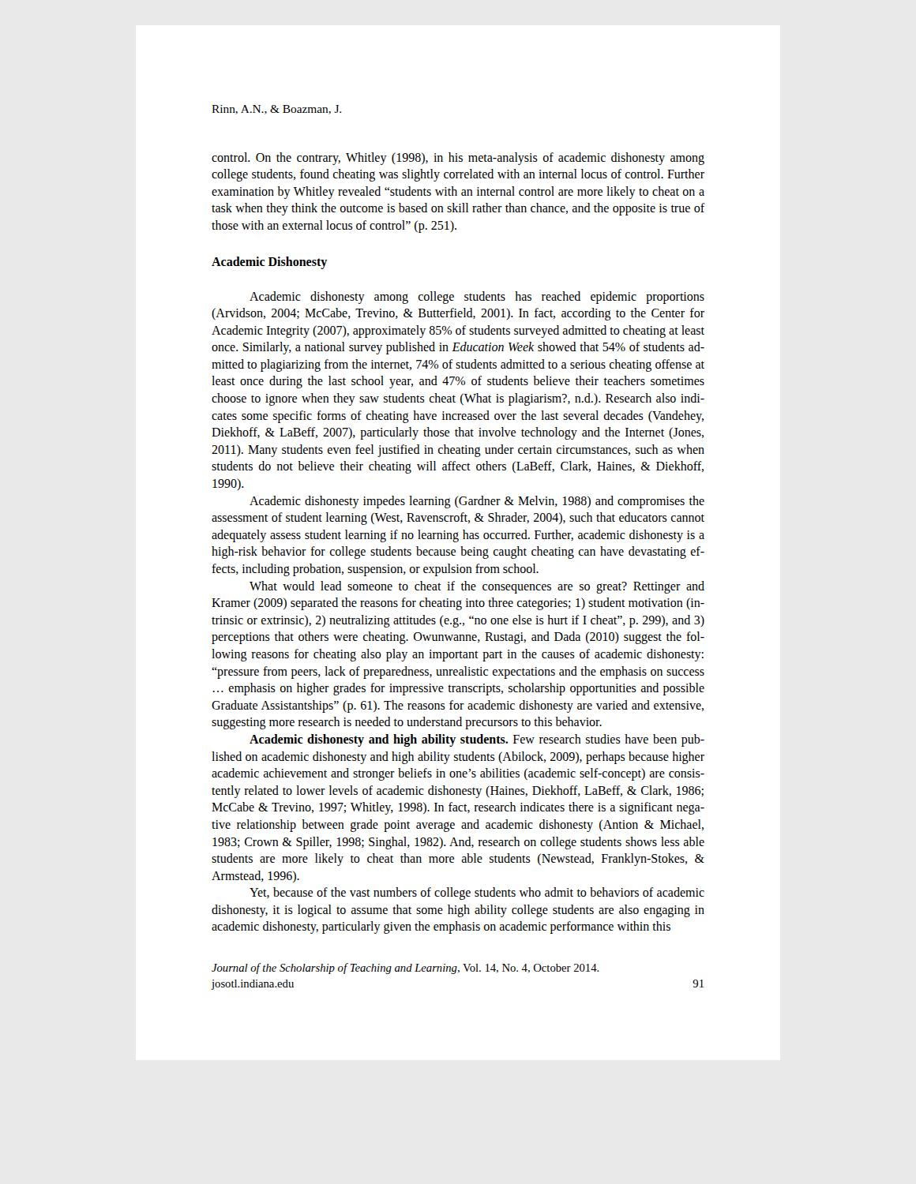Rinn, A.N., & Boazman, J.
control. On the contrary, Whitley (1998), in his meta-analysis of academic dishonesty among college students, found cheating was slightly correlated with an internal locus of control. Further examination by Whitley revealed “students with an internal control are more likely to cheat on a task when they think the outcome is based on skill rather than chance, and the opposite is true of those with an external locus of control” (p. 251).
Academic Dishonesty
Academic dishonesty among college students has reached epidemic proportions (Arvidson, 2004; McCabe, Trevino, & Butterfield, 2001). In fact, according to the Center for Academic Integrity (2007), approximately 85% of students surveyed admitted to cheating at least once. Similarly, a national survey published in Education Week showed that 54% of students admitted to plagiarizing from the internet, 74% of students admitted to a serious cheating offense at least once during the last school year, and 47% of students believe their teachers sometimes choose to ignore when they saw students cheat (What is plagiarism?, n.d.). Research also indicates some specific forms of cheating have increased over the last several decades (Vandehey, Diekhoff, & LaBeff, 2007), particularly those that involve technology and the Internet (Jones, 2011). Many students even feel justified in cheating under certain circumstances, such as when students do not believe their cheating will affect others (LaBeff, Clark, Haines, & Diekhoff, 1990).
Academic dishonesty impedes learning (Gardner & Melvin, 1988) and compromises the assessment of student learning (West, Ravenscroft, & Shrader, 2004), such that educators cannot adequately assess student learning if no learning has occurred. Further, academic dishonesty is a high-risk behavior for college students because being caught cheating can have devastating effects, including probation, suspension, or expulsion from school.
What would lead someone to cheat if the consequences are so great? Rettinger and Kramer (2009) separated the reasons for cheating into three categories; 1) student motivation (intrinsic or extrinsic), 2) neutralizing attitudes (e.g., “no one else is hurt if I cheat”, p. 299), and 3) perceptions that others were cheating. Owunwanne, Rustagi, and Dada (2010) suggest the following reasons for cheating also play an important part in the causes of academic dishonesty: “pressure from peers, lack of preparedness, unrealistic expectations and the emphasis on success … emphasis on higher grades for impressive transcripts, scholarship opportunities and possible Graduate Assistantships” (p. 61). The reasons for academic dishonesty are varied and extensive, suggesting more research is needed to understand precursors to this behavior.
Academic dishonesty and high ability students. Few research studies have been published on academic dishonesty and high ability students (Abilock, 2009), perhaps because higher academic achievement and stronger beliefs in one’s abilities (academic self-concept) are consistently related to lower levels of academic dishonesty (Haines, Diekhoff, LaBeff, & Clark, 1986; McCabe & Trevino, 1997; Whitley, 1998). In fact, research indicates there is a significant negative relationship between grade point average and academic dishonesty (Antion & Michael, 1983; Crown & Spiller, 1998; Singhal, 1982). And, research on college students shows less able students are more likely to cheat than more able students (Newstead, Franklyn-Stokes, & Armstead, 1996).
Yet, because of the vast numbers of college students who admit to behaviors of academic dishonesty, it is logical to assume that some high ability college students are also engaging in academic dishonesty, particularly given the emphasis on academic performance within this
Journal of the Scholarship of Teaching and Learning, Vol. 14, No. 4, October 2014. josotl.indiana.edu
91